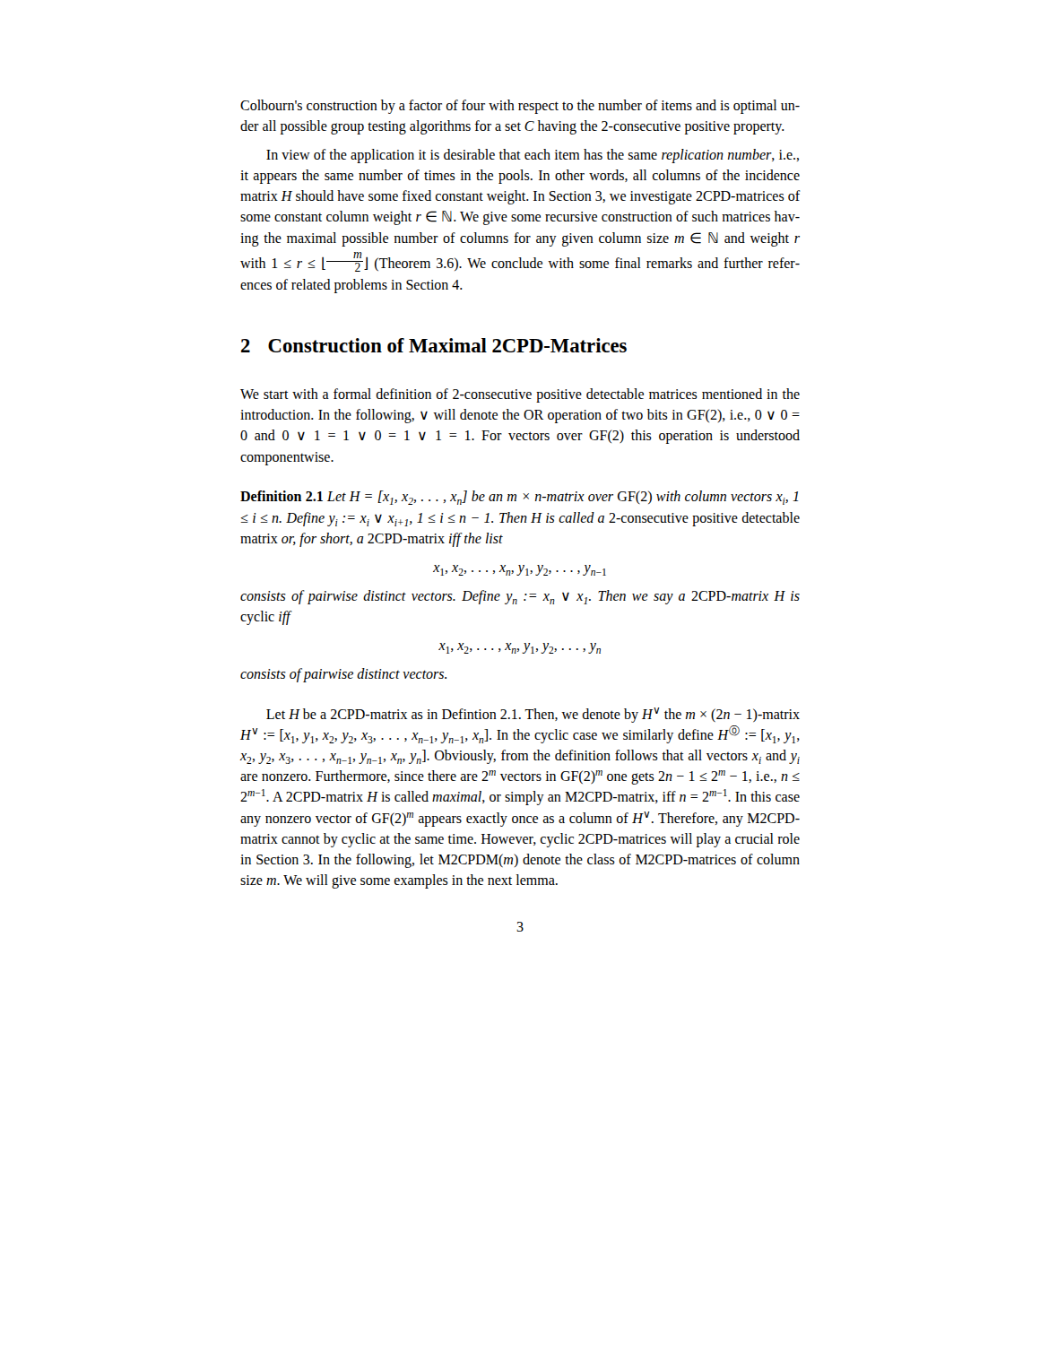Colbourn's construction by a factor of four with respect to the number of items and is optimal under all possible group testing algorithms for a set C having the 2-consecutive positive property.
In view of the application it is desirable that each item has the same replication number, i.e., it appears the same number of times in the pools. In other words, all columns of the incidence matrix H should have some fixed constant weight. In Section 3, we investigate 2CPD-matrices of some constant column weight r ∈ ℕ. We give some recursive construction of such matrices having the maximal possible number of columns for any given column size m ∈ ℕ and weight r with 1 ≤ r ≤ ⌊m 2⌋ (Theorem 3.6). We conclude with some final remarks and further references of related problems in Section 4.
2 Construction of Maximal 2CPD-Matrices
We start with a formal definition of 2-consecutive positive detectable matrices mentioned in the introduction. In the following, ∨ will denote the OR operation of two bits in GF(2), i.e., 0 ∨ 0 = 0 and 0 ∨ 1 = 1 ∨ 0 = 1 ∨ 1 = 1. For vectors over GF(2) this operation is understood componentwise.
Definition 2.1 Let H = [x1, x2, . . . , xn] be an m × n-matrix over GF(2) with column vectors xi, 1 ≤ i ≤ n. Define yi := xi ∨ xi+1, 1 ≤ i ≤ n − 1. Then H is called a 2-consecutive positive detectable matrix or, for short, a 2CPD-matrix iff the list
x1, x2, . . . , xn, y1, y2, . . . , yn−1
consists of pairwise distinct vectors. Define yn := xn ∨ x1. Then we say a 2CPD-matrix H is cyclic iff
x1, x2, . . . , xn, y1, y2, . . . , yn
consists of pairwise distinct vectors.
Let H be a 2CPD-matrix as in Defintion 2.1. Then, we denote by H∨ the m × (2n − 1)-matrix H∨ := [x1, y1, x2, y2, x3, . . . , xn−1, yn−1, xn]. In the cyclic case we similarly define H⓪ := [x1, y1, x2, y2, x3, . . . , xn−1, yn−1, xn, yn]. Obviously, from the definition follows that all vectors xi and yi are nonzero. Furthermore, since there are 2m vectors in GF(2)m one gets 2n − 1 ≤ 2m − 1, i.e., n ≤ 2m−1. A 2CPD-matrix H is called maximal, or simply an M2CPD-matrix, iff n = 2m−1. In this case any nonzero vector of GF(2)m appears exactly once as a column of H∨. Therefore, any M2CPD-matrix cannot by cyclic at the same time. However, cyclic 2CPD-matrices will play a crucial role in Section 3. In the following, let M2CPDM(m) denote the class of M2CPD-matrices of column size m. We will give some examples in the next lemma.
3